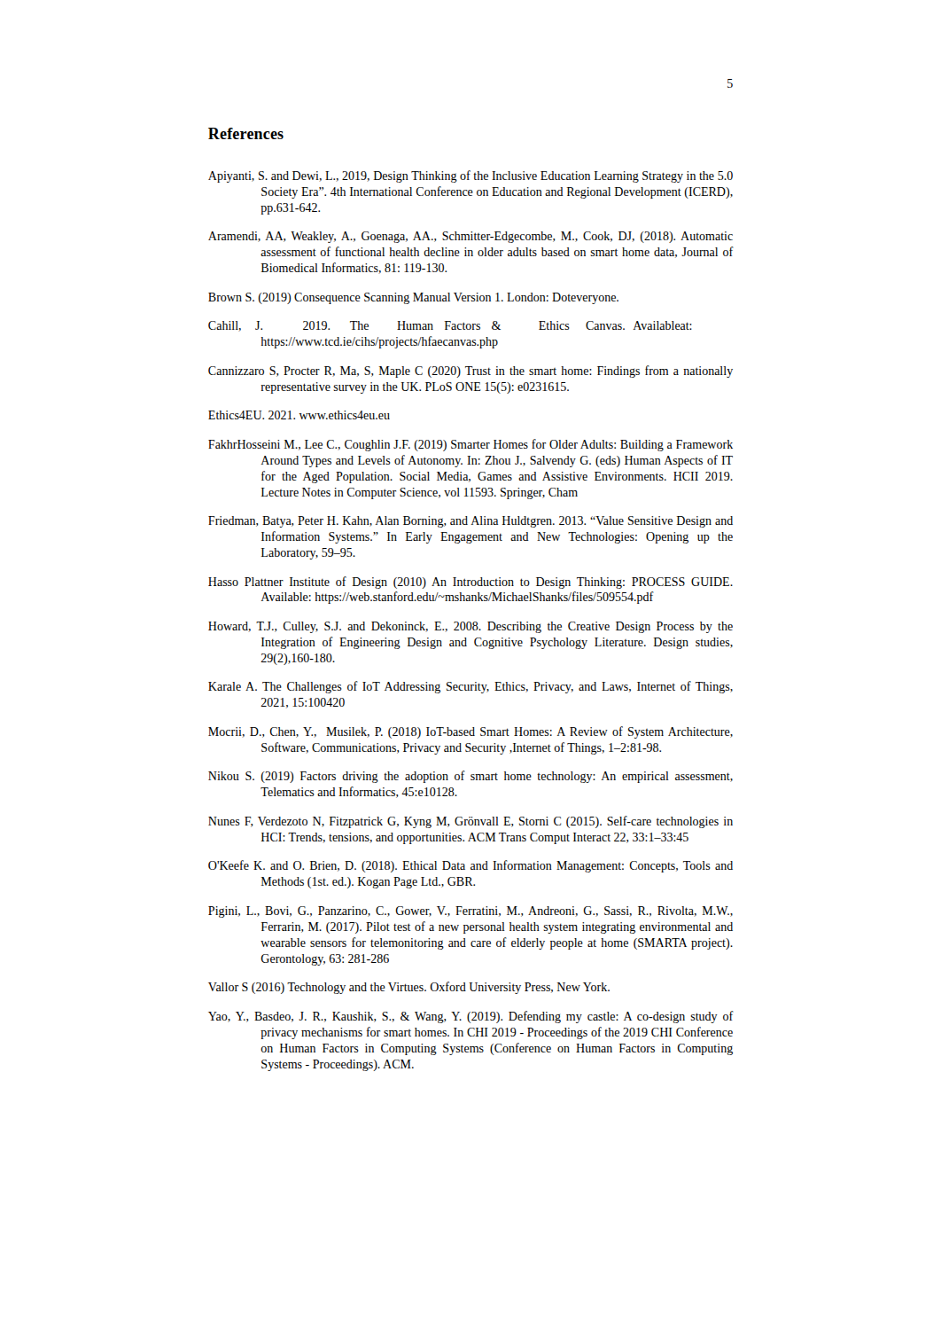5
References
Apiyanti, S. and Dewi, L., 2019, Design Thinking of the Inclusive Education Learning Strategy in the 5.0 Society Era”. 4th International Conference on Education and Regional Development (ICERD), pp.631-642.
Aramendi, AA, Weakley, A., Goenaga, AA., Schmitter-Edgecombe, M., Cook, DJ, (2018). Automatic assessment of functional health decline in older adults based on smart home data, Journal of Biomedical Informatics, 81: 119-130.
Brown S. (2019) Consequence Scanning Manual Version 1. London: Doteveryone.
Cahill, J. 2019. The Human Factors&Ethics Canvas. Available at: https://www.tcd.ie/cihs/projects/hfaecanvas.php
Cannizzaro S, Procter R, Ma, S, Maple C (2020) Trust in the smart home: Findings from a nationally representative survey in the UK. PLoS ONE 15(5): e0231615.
Ethics4EU. 2021. www.ethics4eu.eu
FakhrHosseini M., Lee C., Coughlin J.F. (2019) Smarter Homes for Older Adults: Building a Framework Around Types and Levels of Autonomy. In: Zhou J., Salvendy G. (eds) Human Aspects of IT for the Aged Population. Social Media, Games and Assistive Environments. HCII 2019. Lecture Notes in Computer Science, vol 11593. Springer, Cham
Friedman, Batya, Peter H. Kahn, Alan Borning, and Alina Huldtgren. 2013. “Value Sensitive Design and Information Systems.” In Early Engagement and New Technologies: Opening up the Laboratory, 59–95.
Hasso Plattner Institute of Design (2010) An Introduction to Design Thinking: PROCESS GUIDE. Available: https://web.stanford.edu/~mshanks/MichaelShanks/files/509554.pdf
Howard, T.J., Culley, S.J. and Dekoninck, E., 2008. Describing the Creative Design Process by the Integration of Engineering Design and Cognitive Psychology Literature. Design studies, 29(2),160-180.
Karale A. The Challenges of IoT Addressing Security, Ethics, Privacy, and Laws, Internet of Things, 2021, 15:100420
Mocrii, D., Chen, Y., Musilek, P. (2018) IoT-based Smart Homes: A Review of System Architecture, Software, Communications, Privacy and Security ,Internet of Things, 1–2:81-98.
Nikou S. (2019) Factors driving the adoption of smart home technology: An empirical assessment, Telematics and Informatics, 45:e10128.
Nunes F, Verdezoto N, Fitzpatrick G, Kyng M, Grönvall E, Storni C (2015). Self-care technologies in HCI: Trends, tensions, and opportunities. ACM Trans Comput Interact 22, 33:1–33:45
O'Keefe K. and O. Brien, D. (2018). Ethical Data and Information Management: Concepts, Tools and Methods (1st. ed.). Kogan Page Ltd., GBR.
Pigini, L., Bovi, G., Panzarino, C., Gower, V., Ferratini, M., Andreoni, G., Sassi, R., Rivolta, M.W., Ferrarin, M. (2017). Pilot test of a new personal health system integrating environmental and wearable sensors for telemonitoring and care of elderly people at home (SMARTA project). Gerontology, 63: 281-286
Vallor S (2016) Technology and the Virtues. Oxford University Press, New York.
Yao, Y., Basdeo, J. R., Kaushik, S., & Wang, Y. (2019). Defending my castle: A co-design study of privacy mechanisms for smart homes. In CHI 2019 - Proceedings of the 2019 CHI Conference on Human Factors in Computing Systems (Conference on Human Factors in Computing Systems - Proceedings). ACM.